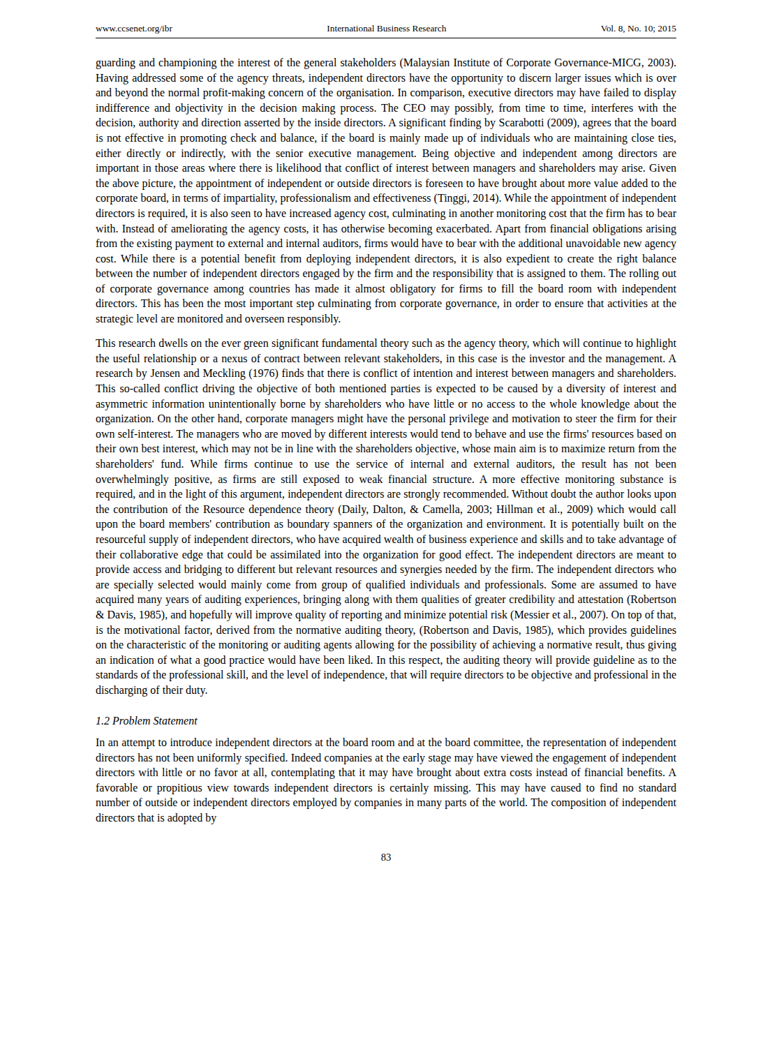www.ccsenet.org/ibr International Business Research Vol. 8, No. 10; 2015
guarding and championing the interest of the general stakeholders (Malaysian Institute of Corporate Governance-MICG, 2003). Having addressed some of the agency threats, independent directors have the opportunity to discern larger issues which is over and beyond the normal profit-making concern of the organisation. In comparison, executive directors may have failed to display indifference and objectivity in the decision making process. The CEO may possibly, from time to time, interferes with the decision, authority and direction asserted by the inside directors. A significant finding by Scarabotti (2009), agrees that the board is not effective in promoting check and balance, if the board is mainly made up of individuals who are maintaining close ties, either directly or indirectly, with the senior executive management. Being objective and independent among directors are important in those areas where there is likelihood that conflict of interest between managers and shareholders may arise. Given the above picture, the appointment of independent or outside directors is foreseen to have brought about more value added to the corporate board, in terms of impartiality, professionalism and effectiveness (Tinggi, 2014). While the appointment of independent directors is required, it is also seen to have increased agency cost, culminating in another monitoring cost that the firm has to bear with. Instead of ameliorating the agency costs, it has otherwise becoming exacerbated. Apart from financial obligations arising from the existing payment to external and internal auditors, firms would have to bear with the additional unavoidable new agency cost. While there is a potential benefit from deploying independent directors, it is also expedient to create the right balance between the number of independent directors engaged by the firm and the responsibility that is assigned to them. The rolling out of corporate governance among countries has made it almost obligatory for firms to fill the board room with independent directors. This has been the most important step culminating from corporate governance, in order to ensure that activities at the strategic level are monitored and overseen responsibly.
This research dwells on the ever green significant fundamental theory such as the agency theory, which will continue to highlight the useful relationship or a nexus of contract between relevant stakeholders, in this case is the investor and the management. A research by Jensen and Meckling (1976) finds that there is conflict of intention and interest between managers and shareholders. This so-called conflict driving the objective of both mentioned parties is expected to be caused by a diversity of interest and asymmetric information unintentionally borne by shareholders who have little or no access to the whole knowledge about the organization. On the other hand, corporate managers might have the personal privilege and motivation to steer the firm for their own self-interest. The managers who are moved by different interests would tend to behave and use the firms' resources based on their own best interest, which may not be in line with the shareholders objective, whose main aim is to maximize return from the shareholders' fund. While firms continue to use the service of internal and external auditors, the result has not been overwhelmingly positive, as firms are still exposed to weak financial structure. A more effective monitoring substance is required, and in the light of this argument, independent directors are strongly recommended. Without doubt the author looks upon the contribution of the Resource dependence theory (Daily, Dalton, & Camella, 2003; Hillman et al., 2009) which would call upon the board members' contribution as boundary spanners of the organization and environment. It is potentially built on the resourceful supply of independent directors, who have acquired wealth of business experience and skills and to take advantage of their collaborative edge that could be assimilated into the organization for good effect. The independent directors are meant to provide access and bridging to different but relevant resources and synergies needed by the firm. The independent directors who are specially selected would mainly come from group of qualified individuals and professionals. Some are assumed to have acquired many years of auditing experiences, bringing along with them qualities of greater credibility and attestation (Robertson & Davis, 1985), and hopefully will improve quality of reporting and minimize potential risk (Messier et al., 2007). On top of that, is the motivational factor, derived from the normative auditing theory, (Robertson and Davis, 1985), which provides guidelines on the characteristic of the monitoring or auditing agents allowing for the possibility of achieving a normative result, thus giving an indication of what a good practice would have been liked. In this respect, the auditing theory will provide guideline as to the standards of the professional skill, and the level of independence, that will require directors to be objective and professional in the discharging of their duty.
1.2 Problem Statement
In an attempt to introduce independent directors at the board room and at the board committee, the representation of independent directors has not been uniformly specified. Indeed companies at the early stage may have viewed the engagement of independent directors with little or no favor at all, contemplating that it may have brought about extra costs instead of financial benefits. A favorable or propitious view towards independent directors is certainly missing. This may have caused to find no standard number of outside or independent directors employed by companies in many parts of the world. The composition of independent directors that is adopted by
83